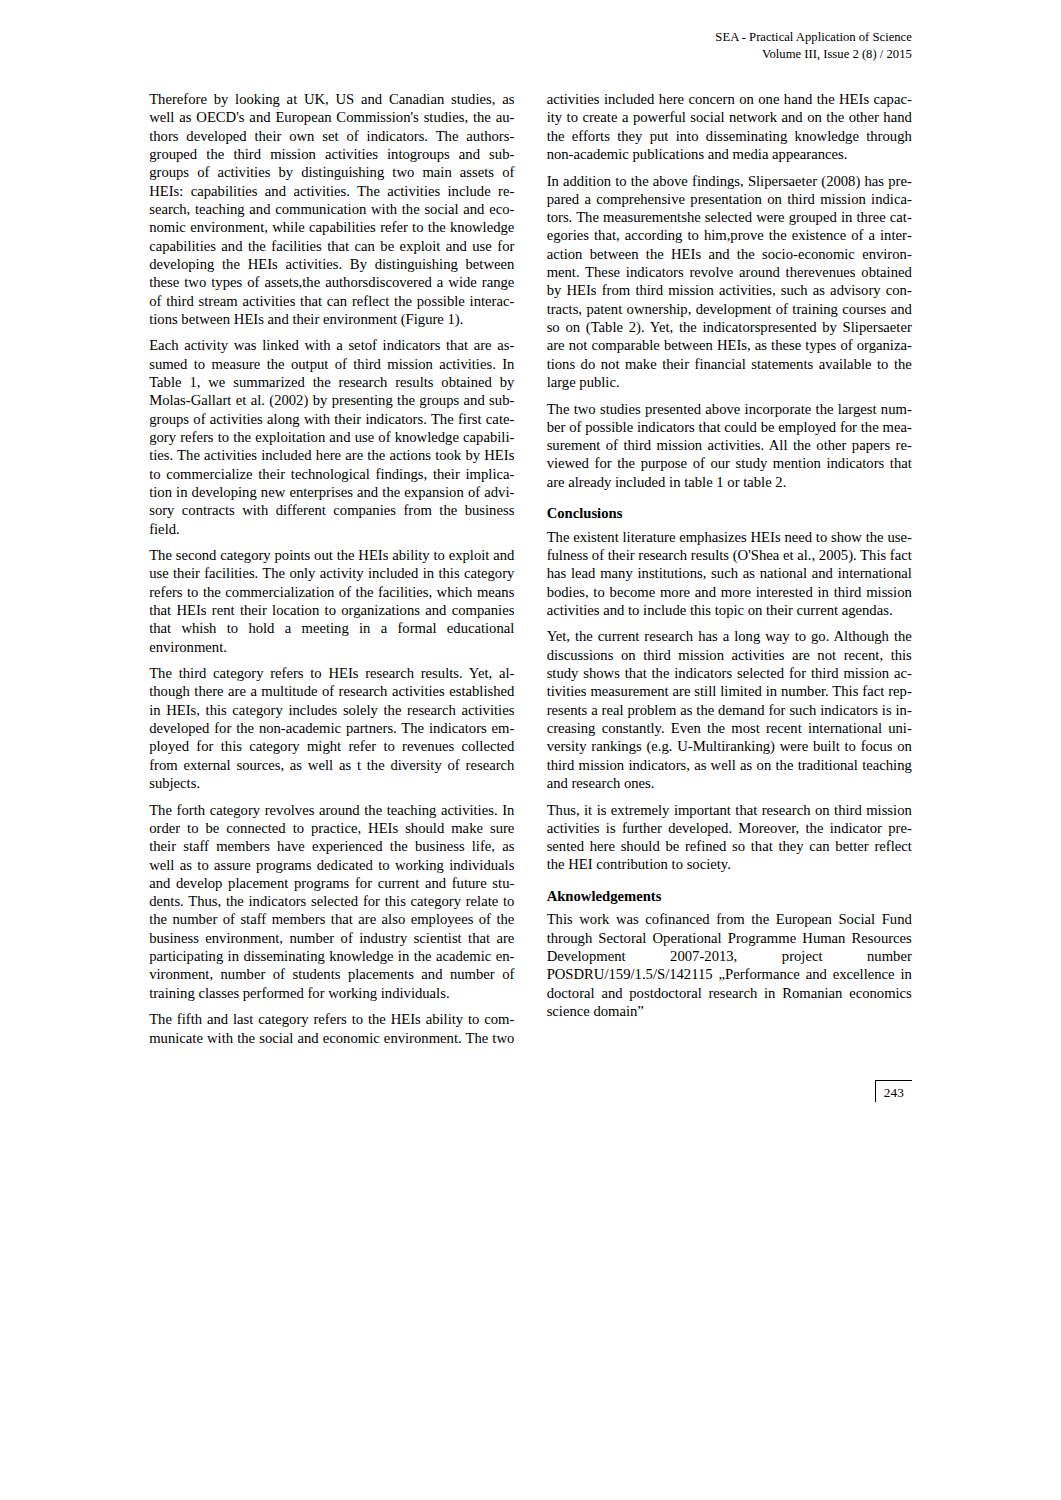SEA - Practical Application of Science
Volume III, Issue 2 (8) / 2015
Therefore by looking at UK, US and Canadian studies, as well as OECD's and European Commission's studies, the authors developed their own set of indicators. The authorsgrouped the third mission activities intogroups and sub-groups of activities by distinguishing two main assets of HEIs: capabilities and activities. The activities include research, teaching and communication with the social and economic environment, while capabilities refer to the knowledge capabilities and the facilities that can be exploit and use for developing the HEIs activities. By distinguishing between these two types of assets,the authorsdiscovered a wide range of third stream activities that can reflect the possible interactions between HEIs and their environment (Figure 1).
Each activity was linked with a setof indicators that are assumed to measure the output of third mission activities. In Table 1, we summarized the research results obtained by Molas-Gallart et al. (2002) by presenting the groups and subgroups of activities along with their indicators. The first category refers to the exploitation and use of knowledge capabilities. The activities included here are the actions took by HEIs to commercialize their technological findings, their implication in developing new enterprises and the expansion of advisory contracts with different companies from the business field.
The second category points out the HEIs ability to exploit and use their facilities. The only activity included in this category refers to the commercialization of the facilities, which means that HEIs rent their location to organizations and companies that whish to hold a meeting in a formal educational environment.
The third category refers to HEIs research results. Yet, although there are a multitude of research activities established in HEIs, this category includes solely the research activities developed for the non-academic partners. The indicators employed for this category might refer to revenues collected from external sources, as well as t the diversity of research subjects.
The forth category revolves around the teaching activities. In order to be connected to practice, HEIs should make sure their staff members have experienced the business life, as well as to assure programs dedicated to working individuals and develop placement programs for current and future students. Thus, the indicators selected for this category relate to the number of staff members that are also employees of the business environment, number of industry scientist that are participating in disseminating knowledge in the academic environment, number of students placements and number of training classes performed for working individuals.
The fifth and last category refers to the HEIs ability to communicate with the social and economic environment. The two activities included here concern on one hand the HEIs capacity to create a powerful social network and on the other hand the efforts they put into disseminating knowledge through non-academic publications and media appearances.
In addition to the above findings, Slipersaeter (2008) has prepared a comprehensive presentation on third mission indicators. The measurementshe selected were grouped in three categories that, according to him,prove the existence of a interaction between the HEIs and the socio-economic environment. These indicators revolve around therevenues obtained by HEIs from third mission activities, such as advisory contracts, patent ownership, development of training courses and so on (Table 2). Yet, the indicatorspresented by Slipersaeter are not comparable between HEIs, as these types of organizations do not make their financial statements available to the large public.
The two studies presented above incorporate the largest number of possible indicators that could be employed for the measurement of third mission activities. All the other papers reviewed for the purpose of our study mention indicators that are already included in table 1 or table 2.
Conclusions
The existent literature emphasizes HEIs need to show the usefulness of their research results (O'Shea et al., 2005). This fact has lead many institutions, such as national and international bodies, to become more and more interested in third mission activities and to include this topic on their current agendas.
Yet, the current research has a long way to go. Although the discussions on third mission activities are not recent, this study shows that the indicators selected for third mission activities measurement are still limited in number. This fact represents a real problem as the demand for such indicators is increasing constantly. Even the most recent international university rankings (e.g. U-Multiranking) were built to focus on third mission indicators, as well as on the traditional teaching and research ones.
Thus, it is extremely important that research on third mission activities is further developed. Moreover, the indicator presented here should be refined so that they can better reflect the HEI contribution to society.
Aknowledgements
This work was cofinanced from the European Social Fund through Sectoral Operational Programme Human Resources Development 2007-2013, project number POSDRU/159/1.5/S/142115 „Performance and excellence in doctoral and postdoctoral research in Romanian economics science domain”
243